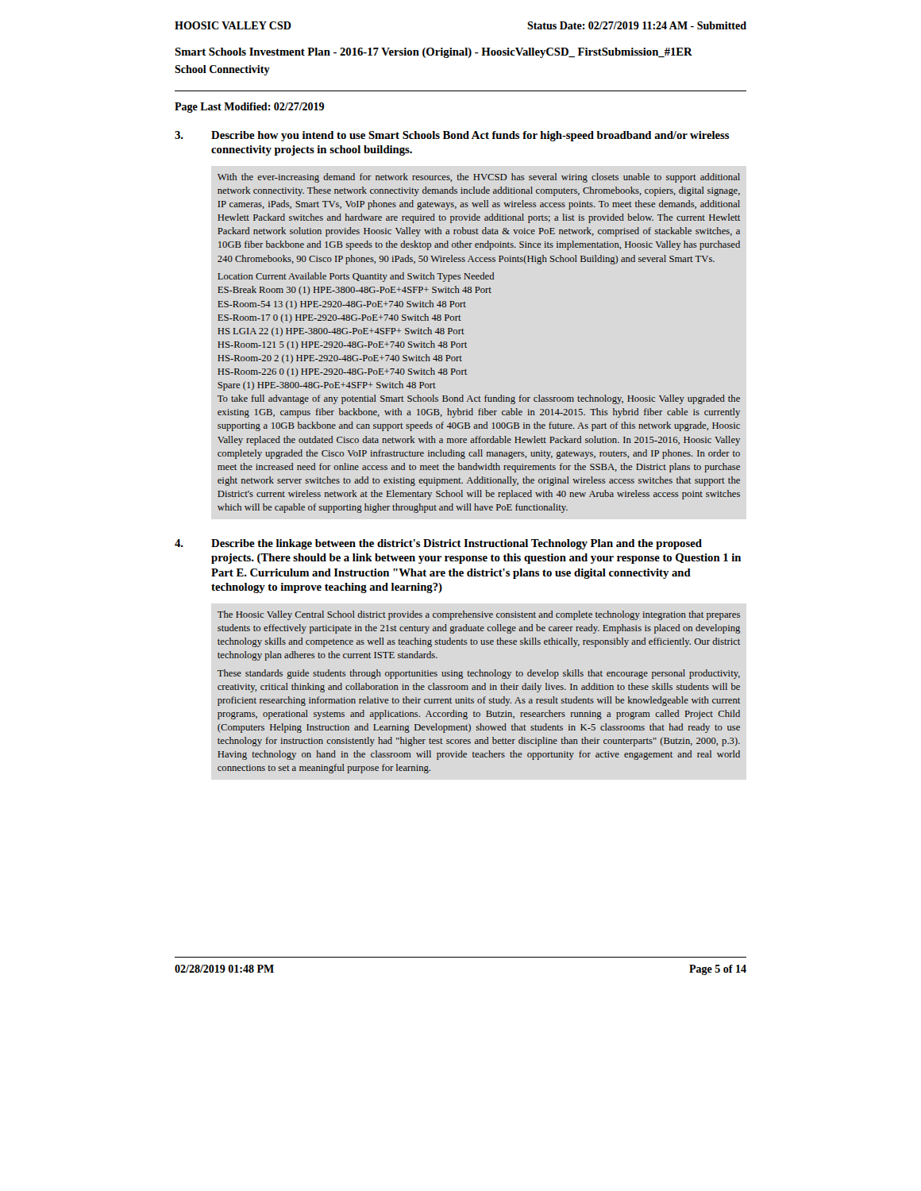HOOSIC VALLEY CSD Status Date: 02/27/2019 11:24 AM - Submitted
Smart Schools Investment Plan - 2016-17 Version (Original) - HoosicValleyCSD_ FirstSubmission_#1ER
School Connectivity
Page Last Modified: 02/27/2019
3.
Describe how you intend to use Smart Schools Bond Act funds for high-speed broadband and/or wireless connectivity projects in school buildings.
With the ever-increasing demand for network resources, the HVCSD has several wiring closets unable to support additional network connectivity. These network connectivity demands include additional computers, Chromebooks, copiers, digital signage, IP cameras, iPads, Smart TVs, VoIP phones and gateways, as well as wireless access points. To meet these demands, additional Hewlett Packard switches and hardware are required to provide additional ports; a list is provided below. The current Hewlett Packard network solution provides Hoosic Valley with a robust data & voice PoE network, comprised of stackable switches, a 10GB fiber backbone and 1GB speeds to the desktop and other endpoints. Since its implementation, Hoosic Valley has purchased 240 Chromebooks, 90 Cisco IP phones, 90 iPads, 50 Wireless Access Points(High School Building) and several Smart TVs.
Location Current Available Ports Quantity and Switch Types Needed
ES-Break Room 30 (1) HPE-3800-48G-PoE+4SFP+ Switch 48 Port
ES-Room-54 13 (1) HPE-2920-48G-PoE+740 Switch 48 Port
ES-Room-17 0 (1) HPE-2920-48G-PoE+740 Switch 48 Port
HS LGIA 22 (1) HPE-3800-48G-PoE+4SFP+ Switch 48 Port
HS-Room-121 5 (1) HPE-2920-48G-PoE+740 Switch 48 Port
HS-Room-20 2 (1) HPE-2920-48G-PoE+740 Switch 48 Port
HS-Room-226 0 (1) HPE-2920-48G-PoE+740 Switch 48 Port
Spare (1) HPE-3800-48G-PoE+4SFP+ Switch 48 Port
To take full advantage of any potential Smart Schools Bond Act funding for classroom technology, Hoosic Valley upgraded the existing 1GB, campus fiber backbone, with a 10GB, hybrid fiber cable in 2014-2015. This hybrid fiber cable is currently supporting a 10GB backbone and can support speeds of 40GB and 100GB in the future. As part of this network upgrade, Hoosic Valley replaced the outdated Cisco data network with a more affordable Hewlett Packard solution. In 2015-2016, Hoosic Valley completely upgraded the Cisco VoIP infrastructure including call managers, unity, gateways, routers, and IP phones. In order to meet the increased need for online access and to meet the bandwidth requirements for the SSBA, the District plans to purchase eight network server switches to add to existing equipment. Additionally, the original wireless access switches that support the District's current wireless network at the Elementary School will be replaced with 40 new Aruba wireless access point switches which will be capable of supporting higher throughput and will have PoE functionality.
4.
Describe the linkage between the district's District Instructional Technology Plan and the proposed projects. (There should be a link between your response to this question and your response to Question 1 in Part E. Curriculum and Instruction "What are the district's plans to use digital connectivity and technology to improve teaching and learning?)
The Hoosic Valley Central School district provides a comprehensive consistent and complete technology integration that prepares students to effectively participate in the 21st century and graduate college and be career ready. Emphasis is placed on developing technology skills and competence as well as teaching students to use these skills ethically, responsibly and efficiently. Our district technology plan adheres to the current ISTE standards.
These standards guide students through opportunities using technology to develop skills that encourage personal productivity, creativity, critical thinking and collaboration in the classroom and in their daily lives. In addition to these skills students will be proficient researching information relative to their current units of study. As a result students will be knowledgeable with current programs, operational systems and applications. According to Butzin, researchers running a program called Project Child (Computers Helping Instruction and Learning Development) showed that students in K-5 classrooms that had ready to use technology for instruction consistently had "higher test scores and better discipline than their counterparts" (Butzin, 2000, p.3). Having technology on hand in the classroom will provide teachers the opportunity for active engagement and real world connections to set a meaningful purpose for learning.
02/28/2019 01:48 PM Page 5 of 14